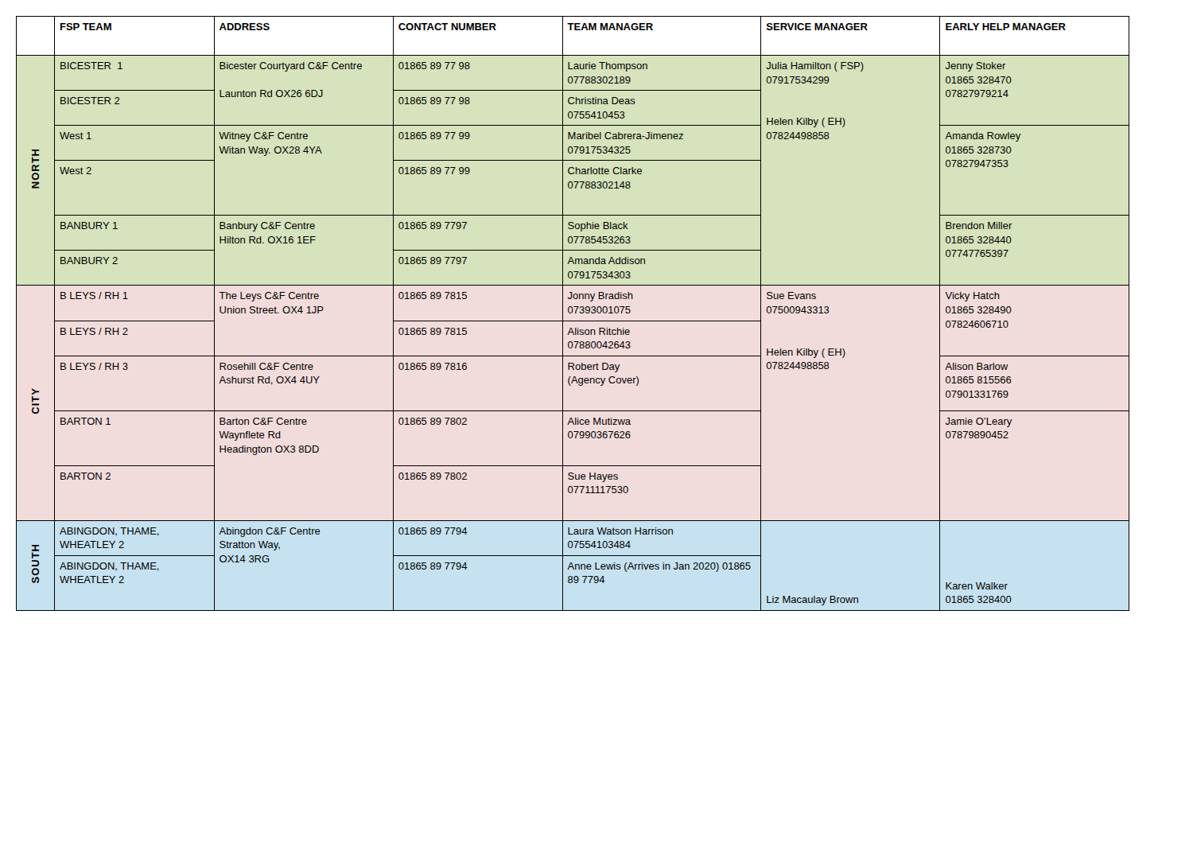| | FSP TEAM | ADDRESS | CONTACT NUMBER | TEAM MANAGER | SERVICE MANAGER | EARLY HELP MANAGER |
| --- | --- | --- | --- | --- | --- | --- |
| NORTH | BICESTER 1 | Bicester Courtyard C&F Centre Launton Rd OX26 6DJ | 01865 89 77 98 | Laurie Thompson 07788302189 | Julia Hamilton ( FSP) 07917534299 Helen Kilby ( EH) 07824498858 | Jenny Stoker 01865 328470 07827979214 |
| BICESTER 2 | 01865 89 77 98 | Christina Deas 0755410453 |
| West 1 | Witney C&F Centre Witan Way. OX28 4YA | 01865 89 77 99 | Maribel Cabrera-Jimenez 07917534325 | Amanda Rowley 01865 328730 07827947353 |
| West 2 | 01865 89 77 99 | Charlotte Clarke 07788302148 |
| BANBURY 1 | Banbury C&F Centre Hilton Rd. OX16 1EF | 01865 89 7797 | Sophie Black 07785453263 | Brendon Miller 01865 328440 07747765397 |
| BANBURY 2 | 01865 89 7797 | Amanda Addison 07917534303 |
| CITY | B LEYS / RH 1 | The Leys C&F Centre Union Street. OX4 1JP | 01865 89 7815 | Jonny Bradish 07393001075 | Sue Evans 07500943313 Helen Kilby ( EH) 07824498858 | Vicky Hatch 01865 328490 07824606710 |
| B LEYS / RH 2 | 01865 89 7815 | Alison Ritchie 07880042643 |
| B LEYS / RH 3 | Rosehill C&F Centre Ashurst Rd, OX4 4UY | 01865 89 7816 | Robert Day (Agency Cover) | Alison Barlow 01865 815566 07901331769 |
| BARTON 1 | Barton C&F Centre Waynflete Rd Headington OX3 8DD | 01865 89 7802 | Alice Mutizwa 07990367626 | Jamie O’Leary 07879890452 |
| BARTON 2 | 01865 89 7802 | Sue Hayes 07711117530 |
| SOUTH | ABINGDON, THAME, WHEATLEY 2 | Abingdon C&F Centre Stratton Way, OX14 3RG | 01865 89 7794 | Laura Watson Harrison 07554103484 | Liz Macaulay Brown | Karen Walker 01865 328400 |
| ABINGDON, THAME, WHEATLEY 2 | 01865 89 7794 | Anne Lewis (Arrives in Jan 2020) 01865 89 7794 |